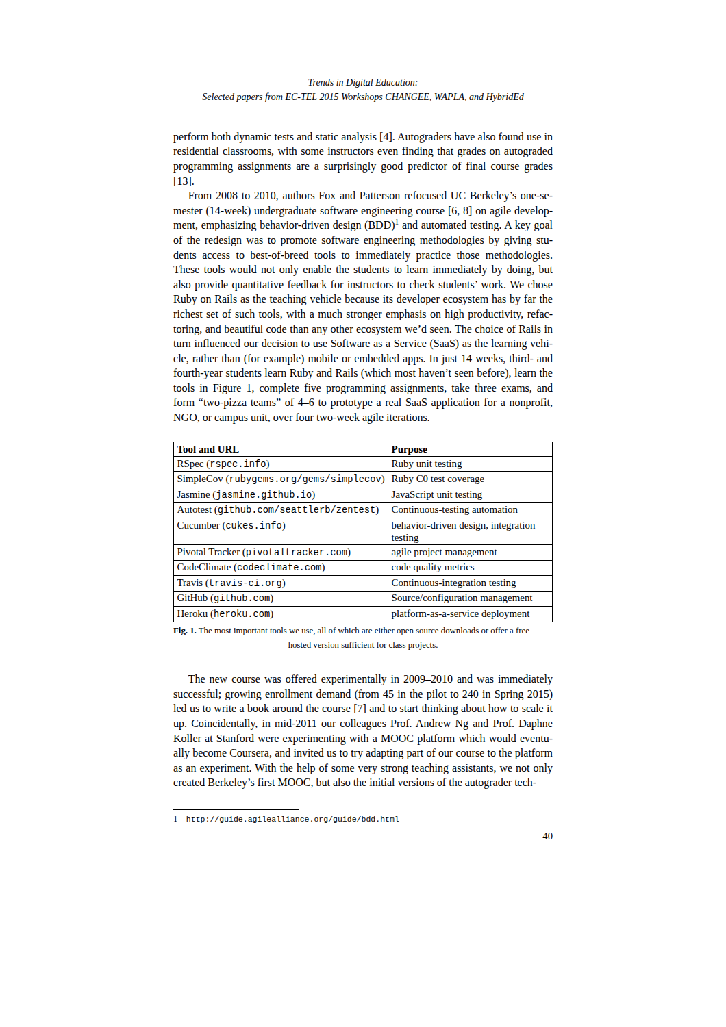Trends in Digital Education:
Selected papers from EC-TEL 2015 Workshops CHANGEE, WAPLA, and HybridEd
perform both dynamic tests and static analysis [4]. Autograders have also found use in residential classrooms, with some instructors even finding that grades on autograded programming assignments are a surprisingly good predictor of final course grades [13].
From 2008 to 2010, authors Fox and Patterson refocused UC Berkeley’s one-semester (14-week) undergraduate software engineering course [6, 8] on agile development, emphasizing behavior-driven design (BDD)1 and automated testing. A key goal of the redesign was to promote software engineering methodologies by giving students access to best-of-breed tools to immediately practice those methodologies. These tools would not only enable the students to learn immediately by doing, but also provide quantitative feedback for instructors to check students’ work. We chose Ruby on Rails as the teaching vehicle because its developer ecosystem has by far the richest set of such tools, with a much stronger emphasis on high productivity, refactoring, and beautiful code than any other ecosystem we’d seen. The choice of Rails in turn influenced our decision to use Software as a Service (SaaS) as the learning vehicle, rather than (for example) mobile or embedded apps. In just 14 weeks, third- and fourth-year students learn Ruby and Rails (which most haven’t seen before), learn the tools in Figure 1, complete five programming assignments, take three exams, and form “two-pizza teams” of 4–6 to prototype a real SaaS application for a nonprofit, NGO, or campus unit, over four two-week agile iterations.
| Tool and URL | Purpose |
| --- | --- |
| RSpec ( rspec.info ) | Ruby unit testing |
| SimpleCov ( rubygems.org/gems/simplecov ) | Ruby C0 test coverage |
| Jasmine ( jasmine.github.io ) | JavaScript unit testing |
| Autotest ( github.com/seattlerb/zentest ) | Continuous-testing automation |
| Cucumber ( cukes.info ) | behavior-driven design, integration testing |
| Pivotal Tracker ( pivotaltracker.com ) | agile project management |
| CodeClimate ( codeclimate.com ) | code quality metrics |
| Travis ( travis-ci.org ) | Continuous-integration testing |
| GitHub ( github.com ) | Source/configuration management |
| Heroku ( heroku.com ) | platform-as-a-service deployment |
Fig. 1. The most important tools we use, all of which are either open source downloads or offer a free
hosted version sufficient for class projects.
The new course was offered experimentally in 2009–2010 and was immediately successful; growing enrollment demand (from 45 in the pilot to 240 in Spring 2015) led us to write a book around the course [7] and to start thinking about how to scale it up. Coincidentally, in mid-2011 our colleagues Prof. Andrew Ng and Prof. Daphne Koller at Stanford were experimenting with a MOOC platform which would eventually become Coursera, and invited us to try adapting part of our course to the platform as an experiment. With the help of some very strong teaching assistants, we not only created Berkeley’s first MOOC, but also the initial versions of the autograder tech-
1
http://guide.agilealliance.org/guide/bdd.html
40